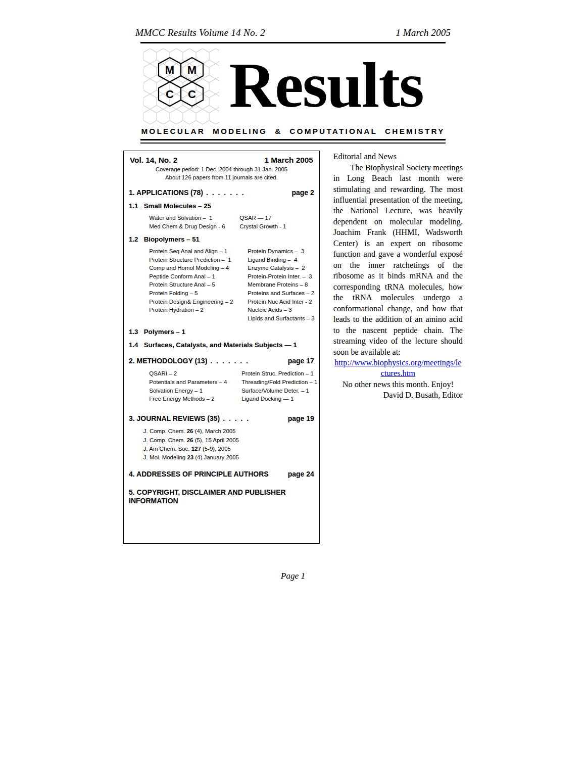MMCC Results Volume 14 No. 2
1 March 2005
M M C C
Results
MOLECULAR MODELING & COMPUTATIONAL CHEMISTRY
Vol. 14, No. 2 1 March 2005
Coverage period: 1 Dec. 2004 through 31 Jan. 2005
About 126 papers from 11 journals are cited.
1. APPLICATIONS (78) . . . . . . . page 2
1.1 Small Molecules – 25
| Water and Solvation – 1 | QSAR — 17 |
| Med Chem & Drug Design - 6 | Crystal Growth - 1 |
1.2 Biopolymers – 51
| Protein Seq Anal and Align – 1 | Protein Dynamics – 3 |
| Protein Structure Prediction – 1 | Ligand Binding – 4 |
| Comp and Homol Modeling – 4 | Enzyme Catalysis – 2 |
| Peptide Conform Anal – 1 | Protein-Protein Inter. – 3 |
| Protein Structure Anal – 5 | Membrane Proteins – 8 |
| Protein Folding – 5 | Proteins and Surfaces – 2 |
| Protein Design& Engineering – 2 | Protein Nuc Acid Inter - 2 |
| Protein Hydration – 2 | Nucleic Acids – 3 |
| | Lipids and Surfactants – 3 |
1.3 Polymers – 1
1.4 Surfaces, Catalysts, and Materials Subjects — 1
2. METHODOLOGY (13) . . . . . . . page 17
| QSARI – 2 | Protein Struc. Prediction – 1 |
| Potentials and Parameters – 4 | Threading/Fold Prediction – 1 |
| Solvation Energy – 1 | Surface/Volume Deter. – 1 |
| Free Energy Methods – 2 | Ligand Docking — 1 |
3. JOURNAL REVIEWS (35) . . . . . page 19
J. Comp. Chem. 26 (4), March 2005
J. Comp. Chem. 26 (5), 15 April 2005
J. Am Chem. Soc. 127 (5-9), 2005
J. Mol. Modeling 23 (4) January 2005
4. ADDRESSES OF PRINCIPLE AUTHORS page 24
5. COPYRIGHT, DISCLAIMER AND PUBLISHER INFORMATION
Editorial and News
The Biophysical Society meetings in Long Beach last month were stimulating and rewarding. The most influential presentation of the meeting, the National Lecture, was heavily dependent on molecular modeling. Joachim Frank (HHMI, Wadsworth Center) is an expert on ribosome function and gave a wonderful exposé on the inner ratchetings of the ribosome as it binds mRNA and the corresponding tRNA molecules, how the tRNA molecules undergo a conformational change, and how that leads to the addition of an amino acid to the nascent peptide chain. The streaming video of the lecture should soon be available at:
http://www.biophysics.org/meetings/lectures.htm
No other news this month. Enjoy!
David D. Busath, Editor
Page 1